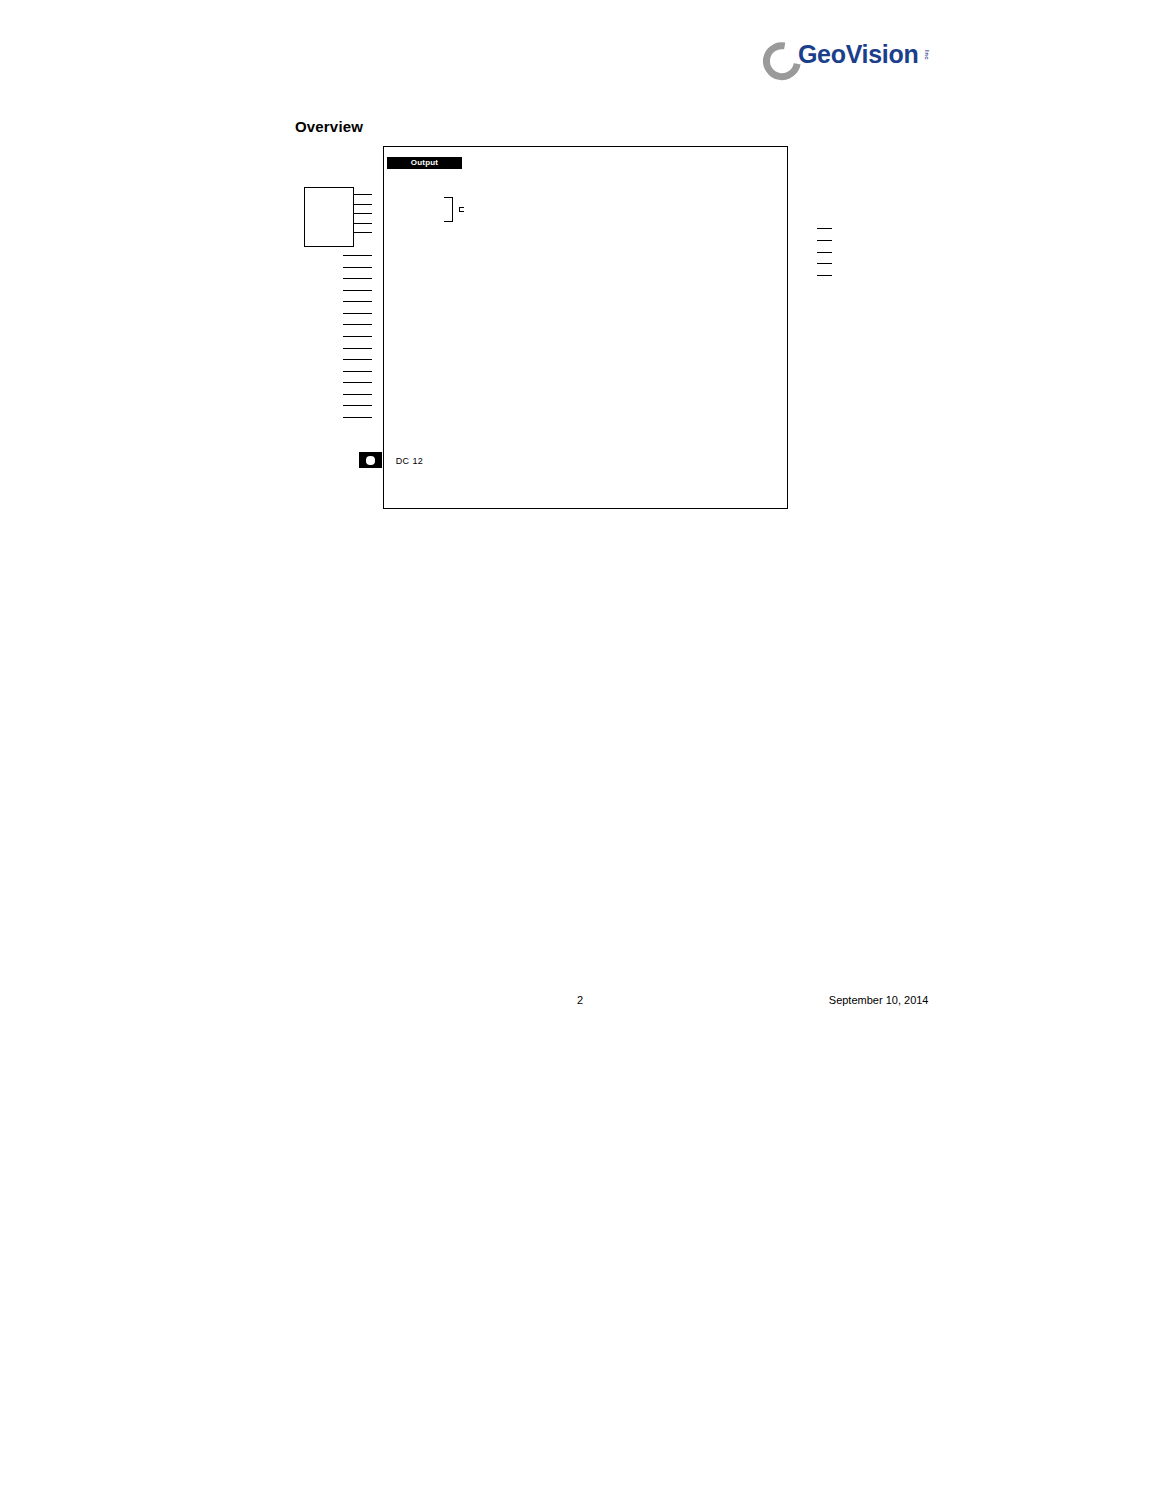GeoVision
Inc
Overview
Output
DC 12
2
September 10, 2014